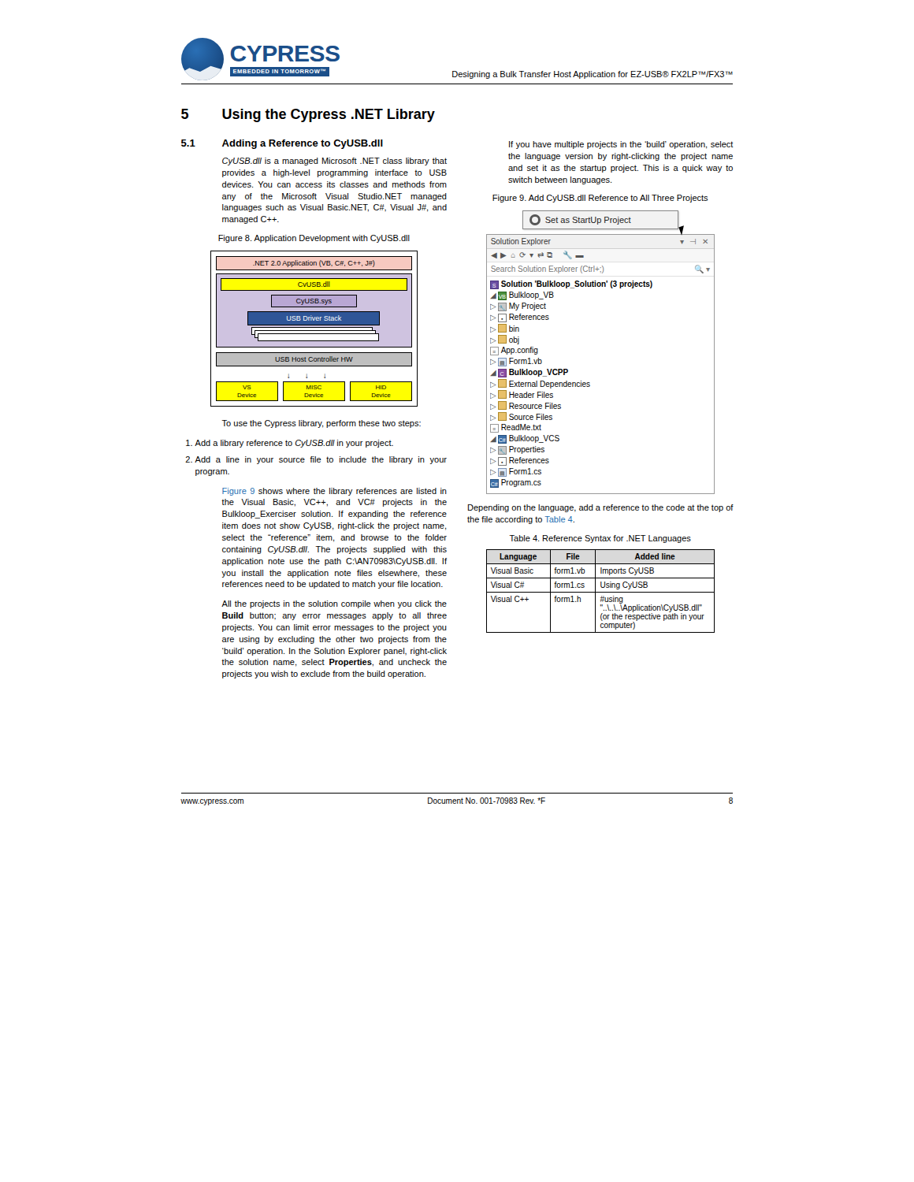CYPRESS
EMBEDDED IN TOMORROW™
Designing a Bulk Transfer Host Application for EZ-USB® FX2LP™/FX3™
5 Using the Cypress .NET Library
5.1 Adding a Reference to CyUSB.dll
CyUSB.dll is a managed Microsoft .NET class library that provides a high-level programming interface to USB devices. You can access its classes and methods from any of the Microsoft Visual Studio.NET managed languages such as Visual Basic.NET, C#, Visual J#, and managed C++.
Figure 8. Application Development with CyUSB.dll
.NET 2.0 Application (VB, C#, C++, J#)
CvUSB.dll
CyUSB.sys
USB Driver Stack
USB Host Controller HW
↓↓↓
VS
Device
MISC
Device
HID
Device
To use the Cypress library, perform these two steps:
Add a library reference to CyUSB.dll in your project.
Add a line in your source file to include the library in your program.
Figure 9 shows where the library references are listed in the Visual Basic, VC++, and VC# projects in the Bulkloop_Exerciser solution. If expanding the reference item does not show CyUSB, right-click the project name, select the “reference” item, and browse to the folder containing CyUSB.dll. The projects supplied with this application note use the path C:\AN70983\CyUSB.dll. If you install the application note files elsewhere, these references need to be updated to match your file location.
All the projects in the solution compile when you click the Build button; any error messages apply to all three projects. You can limit error messages to the project you are using by excluding the other two projects from the ‘build’ operation. In the Solution Explorer panel, right-click the solution name, select Properties, and uncheck the projects you wish to exclude from the build operation.
If you have multiple projects in the ‘build’ operation, select the language version by right-clicking the project name and set it as the startup project. This is a quick way to switch between languages.
Figure 9. Add CyUSB.dll Reference to All Three Projects
Set as StartUp Project
Solution Explorer ▾ ⊣ ✕
◀ ▶ ⌂ ⟳ ▾ ⇄ ⧉ 🔧 ▬
Search Solution Explorer (Ctrl+;) 🔍 ▾
SSolution 'Bulkloop_Solution' (3 projects)
◢VBBulkloop_VB
▷🔧My Project
▷▪References
▷ bin
▷ obj
≡App.config
▷▤Form1.vb
◢CBulkloop_VCPP
▷ External Dependencies
▷ Header Files
▷ Resource Files
▷ Source Files
≡ReadMe.txt
◢C#Bulkloop_VCS
▷🔧Properties
▷▪References
▷▤Form1.cs
C#Program.cs
Depending on the language, add a reference to the code at the top of the file according to Table 4.
Table 4. Reference Syntax for .NET Languages
| Language | File | Added line |
| --- | --- | --- |
| Visual Basic | form1.vb | Imports CyUSB |
| Visual C# | form1.cs | Using CyUSB |
| Visual C++ | form1.h | #using "..\..\..\Application\CyUSB.dll" (or the respective path in your computer) |
www.cypress.com
Document No. 001-70983 Rev. *F
8